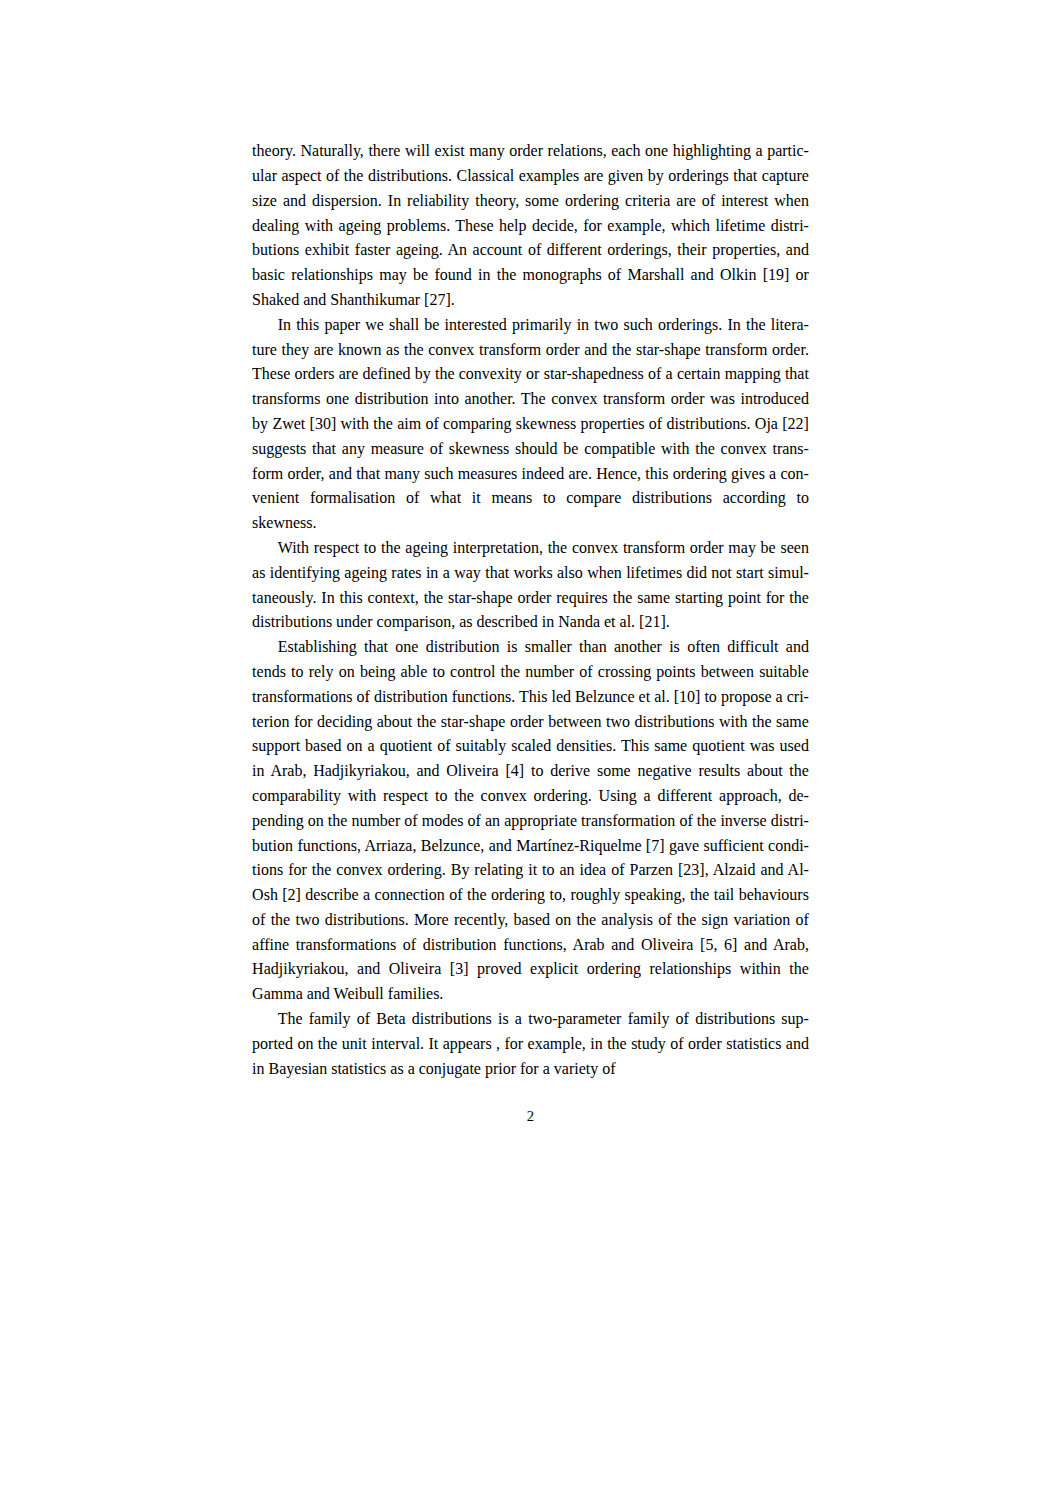theory. Naturally, there will exist many order relations, each one highlighting a particular aspect of the distributions. Classical examples are given by orderings that capture size and dispersion. In reliability theory, some ordering criteria are of interest when dealing with ageing problems. These help decide, for example, which lifetime distributions exhibit faster ageing. An account of different orderings, their properties, and basic relationships may be found in the monographs of Marshall and Olkin [19] or Shaked and Shanthikumar [27].
In this paper we shall be interested primarily in two such orderings. In the literature they are known as the convex transform order and the star-shape transform order. These orders are defined by the convexity or star-shapedness of a certain mapping that transforms one distribution into another. The convex transform order was introduced by Zwet [30] with the aim of comparing skewness properties of distributions. Oja [22] suggests that any measure of skewness should be compatible with the convex transform order, and that many such measures indeed are. Hence, this ordering gives a convenient formalisation of what it means to compare distributions according to skewness.
With respect to the ageing interpretation, the convex transform order may be seen as identifying ageing rates in a way that works also when lifetimes did not start simultaneously. In this context, the star-shape order requires the same starting point for the distributions under comparison, as described in Nanda et al. [21].
Establishing that one distribution is smaller than another is often difficult and tends to rely on being able to control the number of crossing points between suitable transformations of distribution functions. This led Belzunce et al. [10] to propose a criterion for deciding about the star-shape order between two distributions with the same support based on a quotient of suitably scaled densities. This same quotient was used in Arab, Hadjikyriakou, and Oliveira [4] to derive some negative results about the comparability with respect to the convex ordering. Using a different approach, depending on the number of modes of an appropriate transformation of the inverse distribution functions, Arriaza, Belzunce, and Martínez-Riquelme [7] gave sufficient conditions for the convex ordering. By relating it to an idea of Parzen [23], Alzaid and Al-Osh [2] describe a connection of the ordering to, roughly speaking, the tail behaviours of the two distributions. More recently, based on the analysis of the sign variation of affine transformations of distribution functions, Arab and Oliveira [5, 6] and Arab, Hadjikyriakou, and Oliveira [3] proved explicit ordering relationships within the Gamma and Weibull families.
The family of Beta distributions is a two-parameter family of distributions supported on the unit interval. It appears , for example, in the study of order statistics and in Bayesian statistics as a conjugate prior for a variety of
2